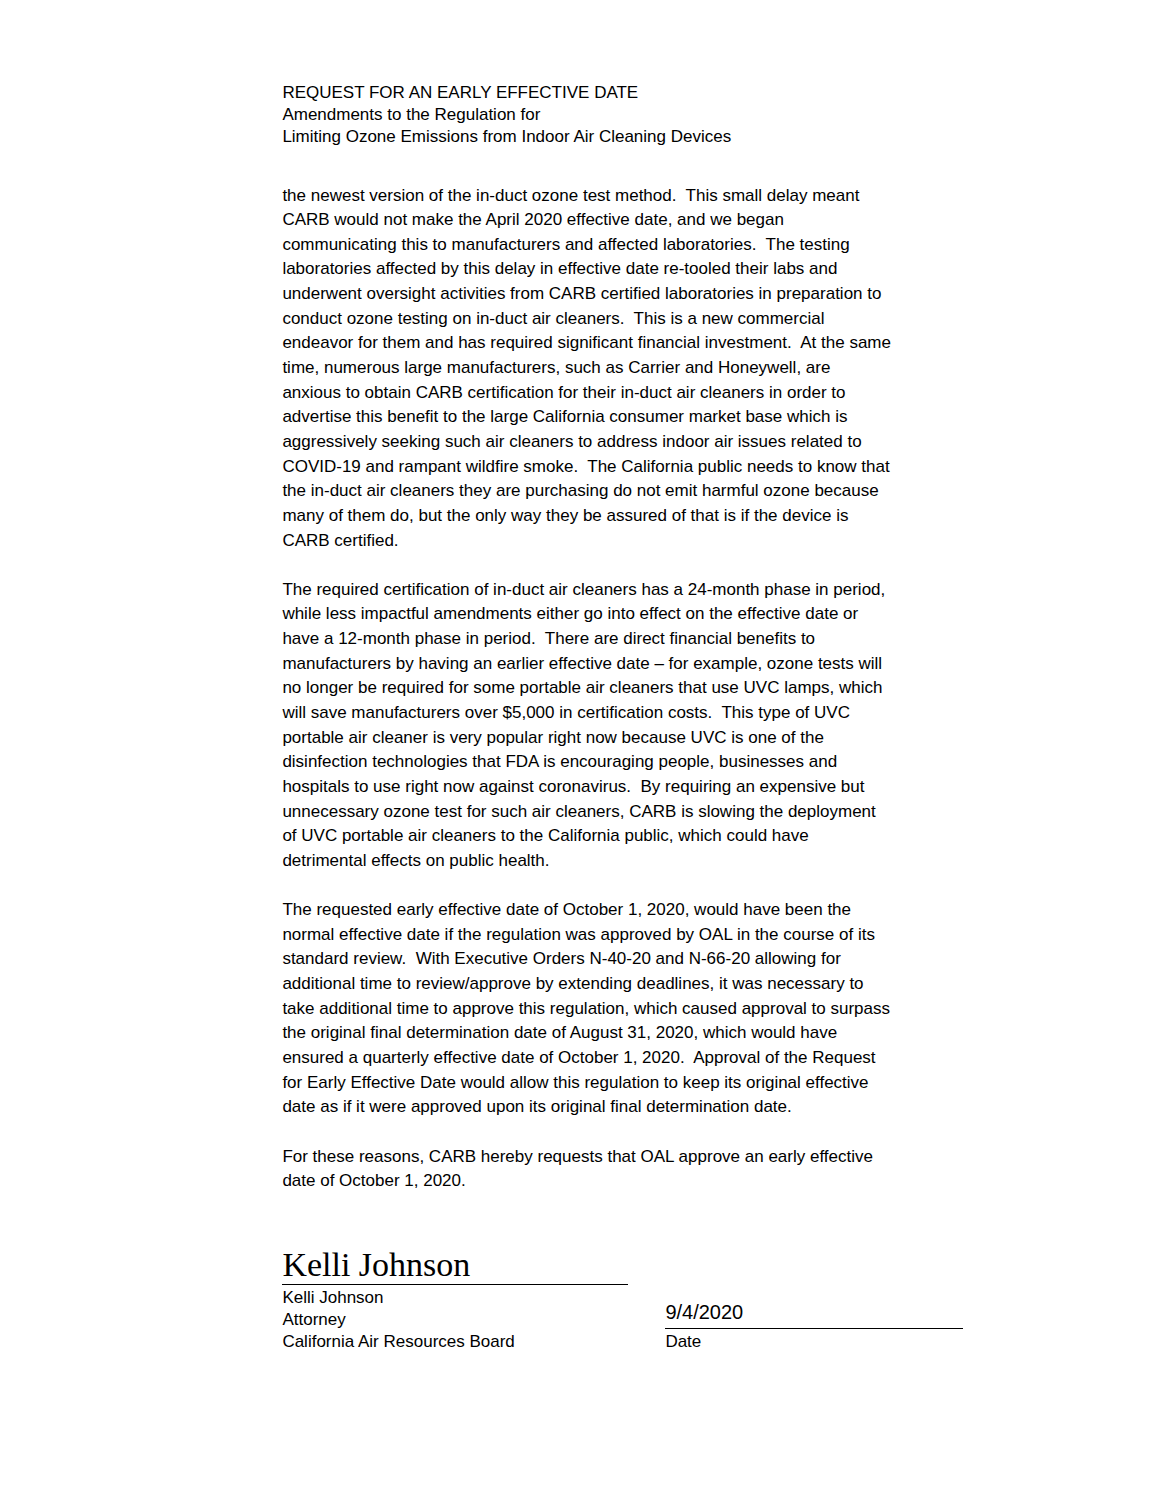REQUEST FOR AN EARLY EFFECTIVE DATE
Amendments to the Regulation for
Limiting Ozone Emissions from Indoor Air Cleaning Devices
the newest version of the in-duct ozone test method. This small delay meant CARB would not make the April 2020 effective date, and we began communicating this to manufacturers and affected laboratories. The testing laboratories affected by this delay in effective date re-tooled their labs and underwent oversight activities from CARB certified laboratories in preparation to conduct ozone testing on in-duct air cleaners. This is a new commercial endeavor for them and has required significant financial investment. At the same time, numerous large manufacturers, such as Carrier and Honeywell, are anxious to obtain CARB certification for their in-duct air cleaners in order to advertise this benefit to the large California consumer market base which is aggressively seeking such air cleaners to address indoor air issues related to COVID-19 and rampant wildfire smoke. The California public needs to know that the in-duct air cleaners they are purchasing do not emit harmful ozone because many of them do, but the only way they be assured of that is if the device is CARB certified.
The required certification of in-duct air cleaners has a 24-month phase in period, while less impactful amendments either go into effect on the effective date or have a 12-month phase in period. There are direct financial benefits to manufacturers by having an earlier effective date – for example, ozone tests will no longer be required for some portable air cleaners that use UVC lamps, which will save manufacturers over $5,000 in certification costs. This type of UVC portable air cleaner is very popular right now because UVC is one of the disinfection technologies that FDA is encouraging people, businesses and hospitals to use right now against coronavirus. By requiring an expensive but unnecessary ozone test for such air cleaners, CARB is slowing the deployment of UVC portable air cleaners to the California public, which could have detrimental effects on public health.
The requested early effective date of October 1, 2020, would have been the normal effective date if the regulation was approved by OAL in the course of its standard review. With Executive Orders N-40-20 and N-66-20 allowing for additional time to review/approve by extending deadlines, it was necessary to take additional time to approve this regulation, which caused approval to surpass the original final determination date of August 31, 2020, which would have ensured a quarterly effective date of October 1, 2020. Approval of the Request for Early Effective Date would allow this regulation to keep its original effective date as if it were approved upon its original final determination date.
For these reasons, CARB hereby requests that OAL approve an early effective date of October 1, 2020.
Kelli Johnson
Kelli Johnson
Attorney
California Air Resources Board
9/4/2020
Date